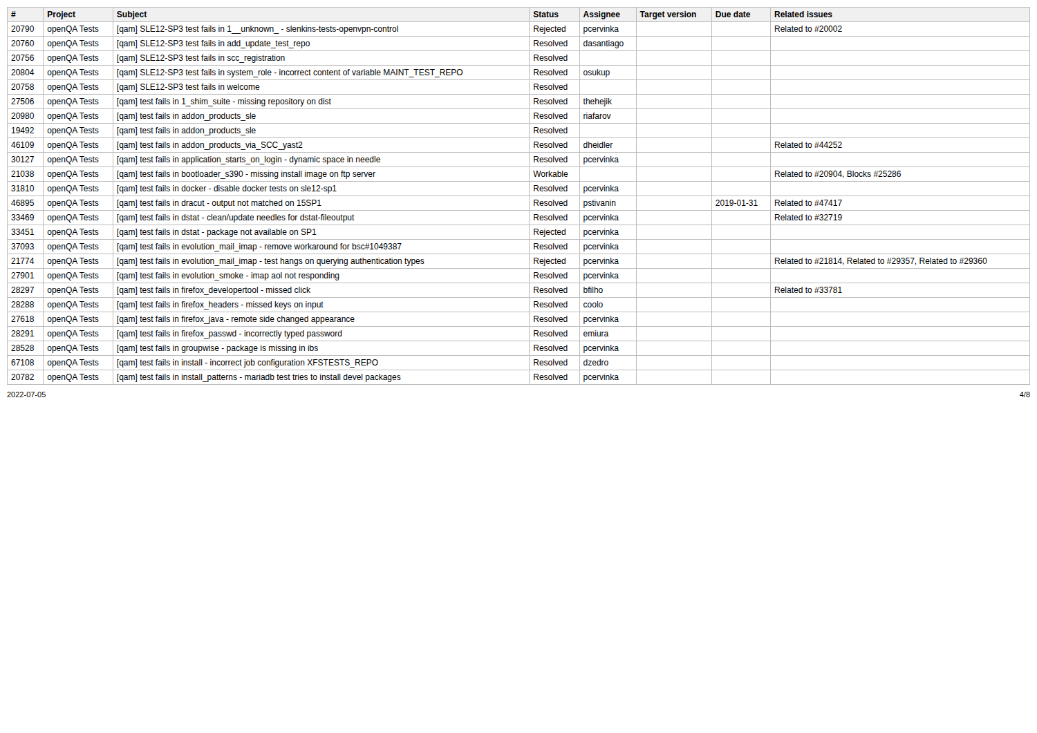| # | Project | Subject | Status | Assignee | Target version | Due date | Related issues |
| --- | --- | --- | --- | --- | --- | --- | --- |
| 20790 | openQA Tests | [qam] SLE12-SP3 test fails in 1__unknown_ - slenkins-tests-openvpn-control | Rejected | pcervinka | | | Related to #20002 |
| 20760 | openQA Tests | [qam] SLE12-SP3 test fails in add_update_test_repo | Resolved | dasantiago | | | |
| 20756 | openQA Tests | [qam] SLE12-SP3 test fails in scc_registration | Resolved | | | | |
| 20804 | openQA Tests | [qam] SLE12-SP3 test fails in system_role - incorrect content of variable MAINT_TEST_REPO | Resolved | osukup | | | |
| 20758 | openQA Tests | [qam] SLE12-SP3 test fails in welcome | Resolved | | | | |
| 27506 | openQA Tests | [qam] test fails in 1_shim_suite - missing repository on dist | Resolved | thehejik | | | |
| 20980 | openQA Tests | [qam] test fails in addon_products_sle | Resolved | riafarov | | | |
| 19492 | openQA Tests | [qam] test fails in addon_products_sle | Resolved | | | | |
| 46109 | openQA Tests | [qam] test fails in addon_products_via_SCC_yast2 | Resolved | dheidler | | | Related to #44252 |
| 30127 | openQA Tests | [qam] test fails in application_starts_on_login - dynamic space in needle | Resolved | pcervinka | | | |
| 21038 | openQA Tests | [qam] test fails in bootloader_s390 - missing install image on ftp server | Workable | | | | Related to #20904, Blocks #25286 |
| 31810 | openQA Tests | [qam] test fails in docker - disable docker tests on sle12-sp1 | Resolved | pcervinka | | | |
| 46895 | openQA Tests | [qam] test fails in dracut - output not matched on 15SP1 | Resolved | pstivanin | | 2019-01-31 | Related to #47417 |
| 33469 | openQA Tests | [qam] test fails in dstat - clean/update needles for dstat-fileoutput | Resolved | pcervinka | | | Related to #32719 |
| 33451 | openQA Tests | [qam] test fails in dstat - package not available on SP1 | Rejected | pcervinka | | | |
| 37093 | openQA Tests | [qam] test fails in evolution_mail_imap - remove workaround for bsc#1049387 | Resolved | pcervinka | | | |
| 21774 | openQA Tests | [qam] test fails in evolution_mail_imap - test hangs on querying authentication types | Rejected | pcervinka | | | Related to #21814, Related to #29357, Related to #29360 |
| 27901 | openQA Tests | [qam] test fails in evolution_smoke - imap aol not responding | Resolved | pcervinka | | | |
| 28297 | openQA Tests | [qam] test fails in firefox_developertool - missed click | Resolved | bfilho | | | Related to #33781 |
| 28288 | openQA Tests | [qam] test fails in firefox_headers - missed keys on input | Resolved | coolo | | | |
| 27618 | openQA Tests | [qam] test fails in firefox_java - remote side changed appearance | Resolved | pcervinka | | | |
| 28291 | openQA Tests | [qam] test fails in firefox_passwd - incorrectly typed password | Resolved | emiura | | | |
| 28528 | openQA Tests | [qam] test fails in groupwise - package is missing in ibs | Resolved | pcervinka | | | |
| 67108 | openQA Tests | [qam] test fails in install - incorrect job configuration XFSTESTS_REPO | Resolved | dzedro | | | |
| 20782 | openQA Tests | [qam] test fails in install_patterns - mariadb test tries to install devel packages | Resolved | pcervinka | | | |
2022-07-05 4/8